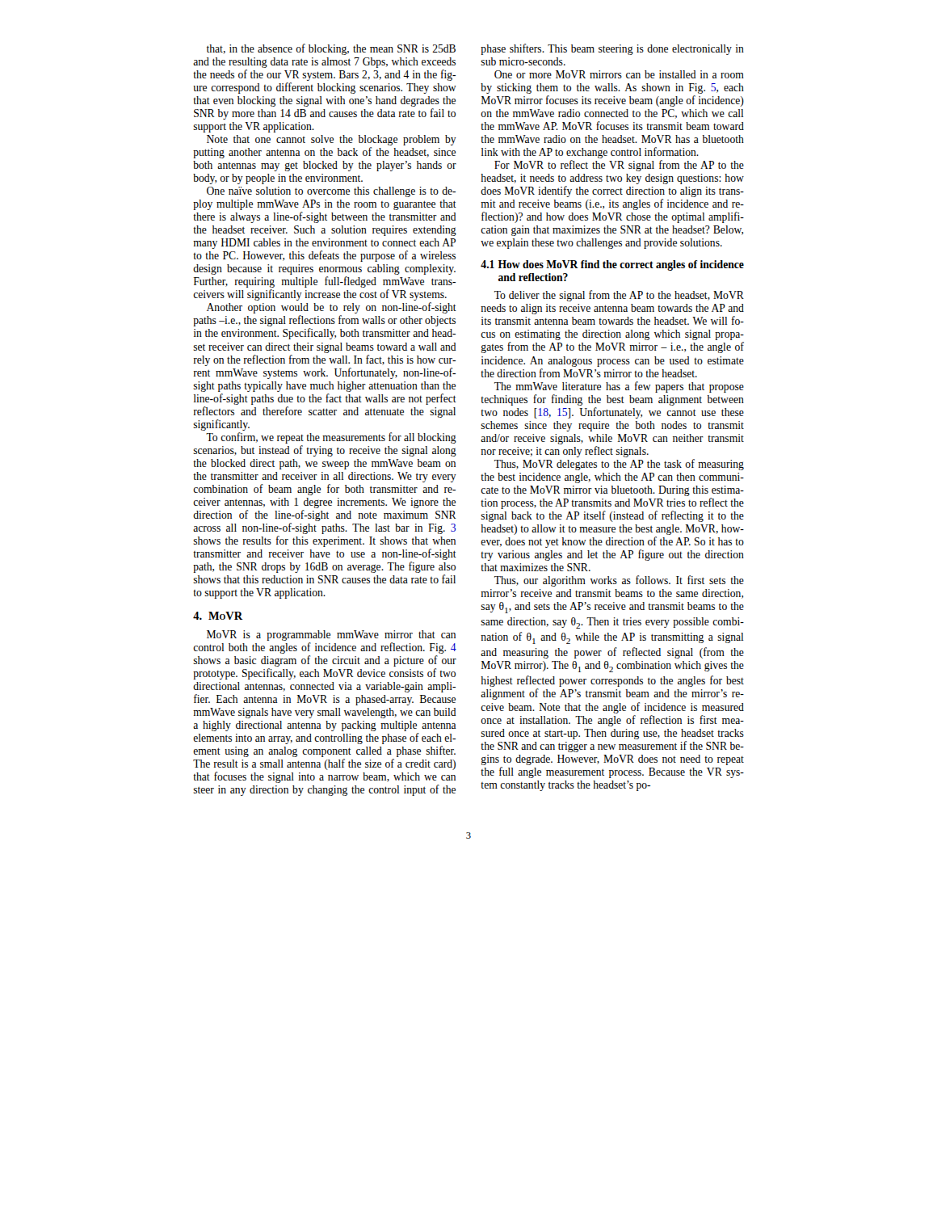that, in the absence of blocking, the mean SNR is 25dB and the resulting data rate is almost 7 Gbps, which exceeds the needs of the our VR system. Bars 2, 3, and 4 in the figure correspond to different blocking scenarios. They show that even blocking the signal with one’s hand degrades the SNR by more than 14 dB and causes the data rate to fail to support the VR application.
Note that one cannot solve the blockage problem by putting another antenna on the back of the headset, since both antennas may get blocked by the player’s hands or body, or by people in the environment.
One naïve solution to overcome this challenge is to deploy multiple mmWave APs in the room to guarantee that there is always a line-of-sight between the transmitter and the headset receiver. Such a solution requires extending many HDMI cables in the environment to connect each AP to the PC. However, this defeats the purpose of a wireless design because it requires enormous cabling complexity. Further, requiring multiple full-fledged mmWave transceivers will significantly increase the cost of VR systems.
Another option would be to rely on non-line-of-sight paths –i.e., the signal reflections from walls or other objects in the environment. Specifically, both transmitter and headset receiver can direct their signal beams toward a wall and rely on the reflection from the wall. In fact, this is how current mmWave systems work. Unfortunately, non-line-of-sight paths typically have much higher attenuation than the line-of-sight paths due to the fact that walls are not perfect reflectors and therefore scatter and attenuate the signal significantly.
To confirm, we repeat the measurements for all blocking scenarios, but instead of trying to receive the signal along the blocked direct path, we sweep the mmWave beam on the transmitter and receiver in all directions. We try every combination of beam angle for both transmitter and receiver antennas, with 1 degree increments. We ignore the direction of the line-of-sight and note maximum SNR across all non-line-of-sight paths. The last bar in Fig. 3 shows the results for this experiment. It shows that when transmitter and receiver have to use a non-line-of-sight path, the SNR drops by 16dB on average. The figure also shows that this reduction in SNR causes the data rate to fail to support the VR application.
4. MoVR
MoVR is a programmable mmWave mirror that can control both the angles of incidence and reflection. Fig. 4 shows a basic diagram of the circuit and a picture of our prototype. Specifically, each MoVR device consists of two directional antennas, connected via a variable-gain amplifier. Each antenna in MoVR is a phased-array. Because mmWave signals have very small wavelength, we can build a highly directional antenna by packing multiple antenna elements into an array, and controlling the phase of each element using an analog component called a phase shifter. The result is a small antenna (half the size of a credit card) that focuses the signal into a narrow beam, which we can steer in any direction by changing the control input of the phase shifters. This beam steering is done electronically in sub micro-seconds.
One or more MoVR mirrors can be installed in a room by sticking them to the walls. As shown in Fig. 5, each MoVR mirror focuses its receive beam (angle of incidence) on the mmWave radio connected to the PC, which we call the mmWave AP. MoVR focuses its transmit beam toward the mmWave radio on the headset. MoVR has a bluetooth link with the AP to exchange control information.
For MoVR to reflect the VR signal from the AP to the headset, it needs to address two key design questions: how does MoVR identify the correct direction to align its transmit and receive beams (i.e., its angles of incidence and reflection)? and how does MoVR chose the optimal amplification gain that maximizes the SNR at the headset? Below, we explain these two challenges and provide solutions.
4.1 How does MoVR find the correct angles of incidence and reflection?
To deliver the signal from the AP to the headset, MoVR needs to align its receive antenna beam towards the AP and its transmit antenna beam towards the headset. We will focus on estimating the direction along which signal propagates from the AP to the MoVR mirror – i.e., the angle of incidence. An analogous process can be used to estimate the direction from MoVR’s mirror to the headset.
The mmWave literature has a few papers that propose techniques for finding the best beam alignment between two nodes [18, 15]. Unfortunately, we cannot use these schemes since they require the both nodes to transmit and/or receive signals, while MoVR can neither transmit nor receive; it can only reflect signals.
Thus, MoVR delegates to the AP the task of measuring the best incidence angle, which the AP can then communicate to the MoVR mirror via bluetooth. During this estimation process, the AP transmits and MoVR tries to reflect the signal back to the AP itself (instead of reflecting it to the headset) to allow it to measure the best angle. MoVR, however, does not yet know the direction of the AP. So it has to try various angles and let the AP figure out the direction that maximizes the SNR.
Thus, our algorithm works as follows. It first sets the mirror’s receive and transmit beams to the same direction, say θ1, and sets the AP’s receive and transmit beams to the same direction, say θ2. Then it tries every possible combination of θ1 and θ2 while the AP is transmitting a signal and measuring the power of reflected signal (from the MoVR mirror). The θ1 and θ2 combination which gives the highest reflected power corresponds to the angles for best alignment of the AP’s transmit beam and the mirror’s receive beam. Note that the angle of incidence is measured once at installation. The angle of reflection is first measured once at start-up. Then during use, the headset tracks the SNR and can trigger a new measurement if the SNR begins to degrade. However, MoVR does not need to repeat the full angle measurement process. Because the VR system constantly tracks the headset’s po-
3